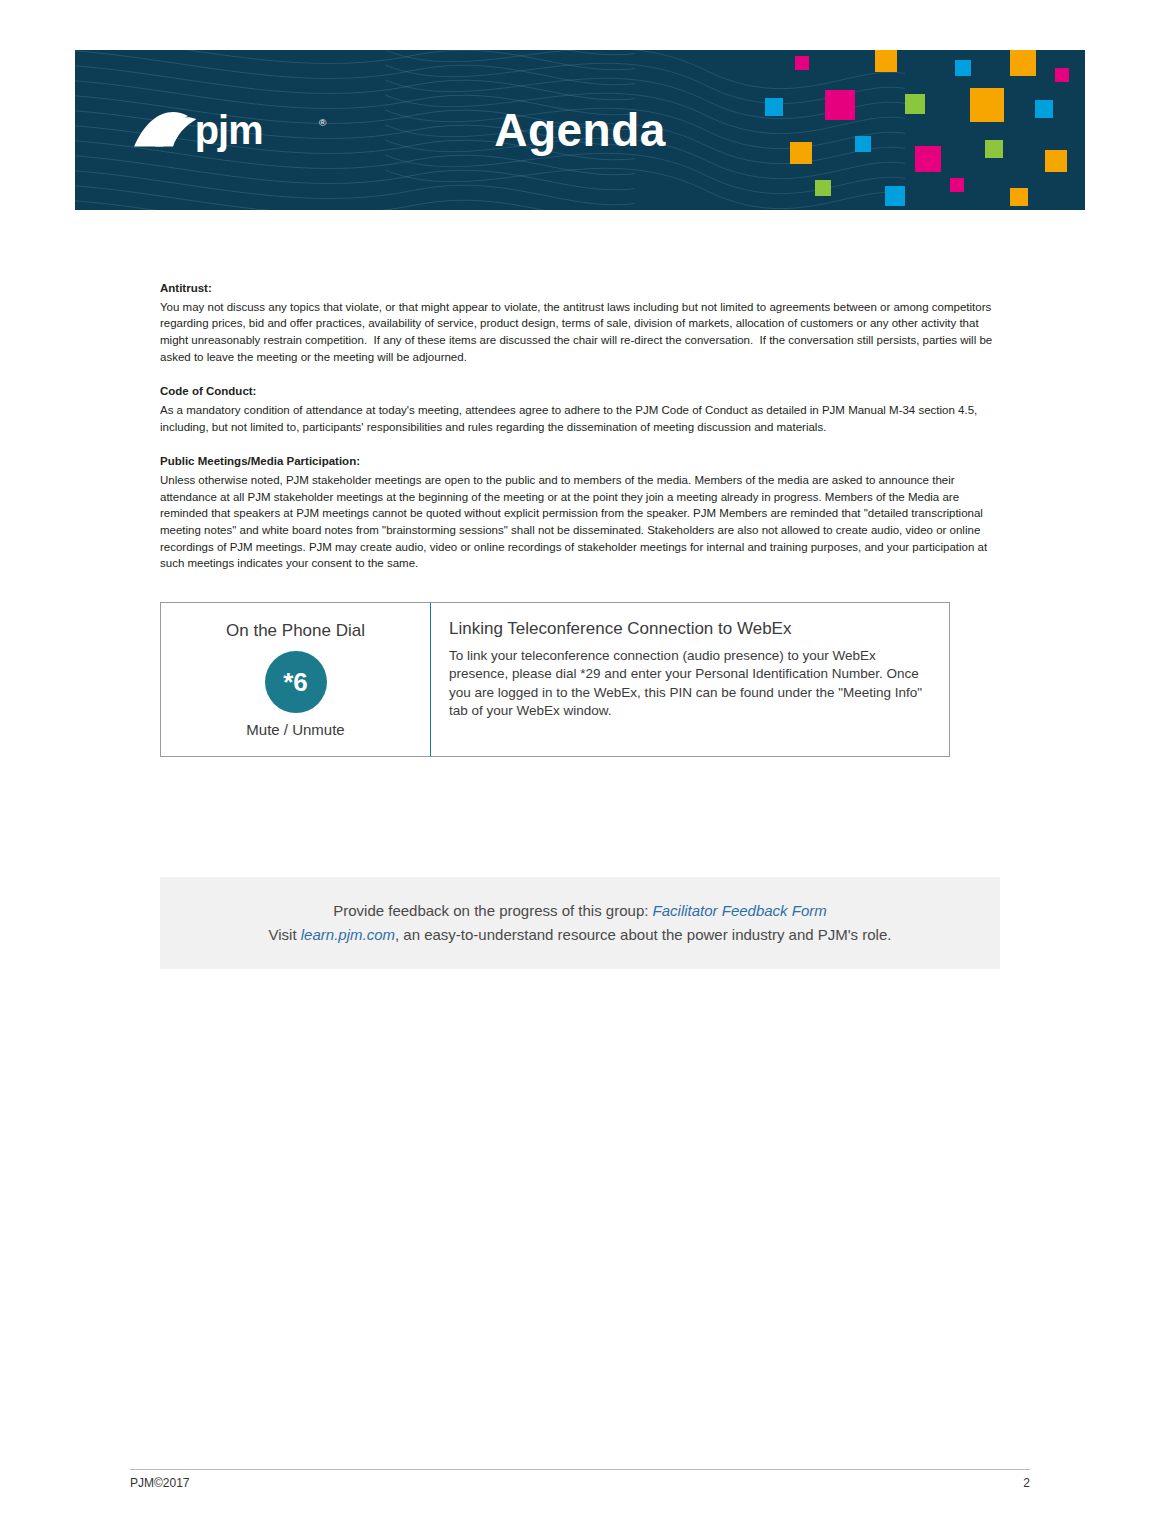pjm ®
Agenda
Antitrust:
You may not discuss any topics that violate, or that might appear to violate, the antitrust laws including but not limited to agreements between or among competitors regarding prices, bid and offer practices, availability of service, product design, terms of sale, division of markets, allocation of customers or any other activity that might unreasonably restrain competition. If any of these items are discussed the chair will re-direct the conversation. If the conversation still persists, parties will be asked to leave the meeting or the meeting will be adjourned.
Code of Conduct:
As a mandatory condition of attendance at today's meeting, attendees agree to adhere to the PJM Code of Conduct as detailed in PJM Manual M-34 section 4.5, including, but not limited to, participants' responsibilities and rules regarding the dissemination of meeting discussion and materials.
Public Meetings/Media Participation:
Unless otherwise noted, PJM stakeholder meetings are open to the public and to members of the media. Members of the media are asked to announce their attendance at all PJM stakeholder meetings at the beginning of the meeting or at the point they join a meeting already in progress. Members of the Media are reminded that speakers at PJM meetings cannot be quoted without explicit permission from the speaker. PJM Members are reminded that "detailed transcriptional meeting notes" and white board notes from "brainstorming sessions" shall not be disseminated. Stakeholders are also not allowed to create audio, video or online recordings of PJM meetings. PJM may create audio, video or online recordings of stakeholder meetings for internal and training purposes, and your participation at such meetings indicates your consent to the same.
On the Phone Dial
*6
Mute / Unmute
Linking Teleconference Connection to WebEx
To link your teleconference connection (audio presence) to your WebEx presence, please dial *29 and enter your Personal Identification Number. Once you are logged in to the WebEx, this PIN can be found under the "Meeting Info" tab of your WebEx window.
Provide feedback on the progress of this group: Facilitator Feedback Form
Visit learn.pjm.com, an easy-to-understand resource about the power industry and PJM's role.
PJM©2017 2